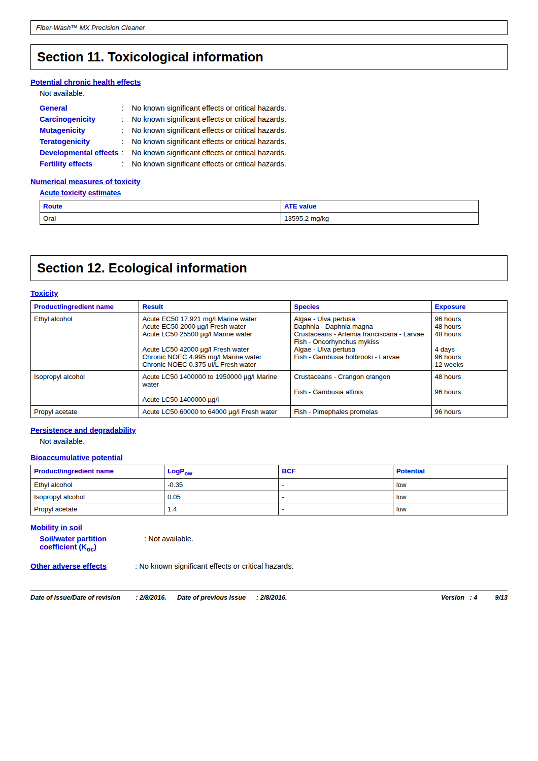Fiber-Wash™ MX Precision Cleaner
Section 11. Toxicological information
Potential chronic health effects
Not available.
| General | : | No known significant effects or critical hazards. |
| Carcinogenicity | : | No known significant effects or critical hazards. |
| Mutagenicity | : | No known significant effects or critical hazards. |
| Teratogenicity | : | No known significant effects or critical hazards. |
| Developmental effects | : | No known significant effects or critical hazards. |
| Fertility effects | : | No known significant effects or critical hazards. |
Numerical measures of toxicity
Acute toxicity estimates
| Route | ATE value |
| --- | --- |
| Oral | 13595.2 mg/kg |
Section 12. Ecological information
Toxicity
| Product/ingredient name | Result | Species | Exposure |
| --- | --- | --- | --- |
| Ethyl alcohol | Acute EC50 17.921 mg/l Marine water Acute EC50 2000 µg/l Fresh water Acute LC50 25500 µg/l Marine water Acute LC50 42000 µg/l Fresh water Chronic NOEC 4.995 mg/l Marine water Chronic NOEC 0.375 ul/L Fresh water | Algae - Ulva pertusa Daphnia - Daphnia magna Crustaceans - Artemia franciscana - Larvae Fish - Oncorhynchus mykiss Algae - Ulva pertusa Fish - Gambusia holbrooki - Larvae | 96 hours 48 hours 48 hours 4 days 96 hours 12 weeks |
| Isopropyl alcohol | Acute LC50 1400000 to 1950000 µg/l Marine water Acute LC50 1400000 µg/l | Crustaceans - Crangon crangon Fish - Gambusia affinis | 48 hours 96 hours |
| Propyl acetate | Acute LC50 60000 to 64000 µg/l Fresh water | Fish - Pimephales promelas | 96 hours |
Persistence and degradability
Not available.
Bioaccumulative potential
| Product/ingredient name | LogP ow | BCF | Potential |
| --- | --- | --- | --- |
| Ethyl alcohol | -0.35 | - | low |
| Isopropyl alcohol | 0.05 | - | low |
| Propyl acetate | 1.4 | - | low |
Mobility in soil
Soil/water partition coefficient (Koc)
: Not available.
Other adverse effects
: No known significant effects or critical hazards.
Date of issue/Date of revision
: 2/8/2016. Date of previous issue : 2/8/2016.
Version : 4 9/13